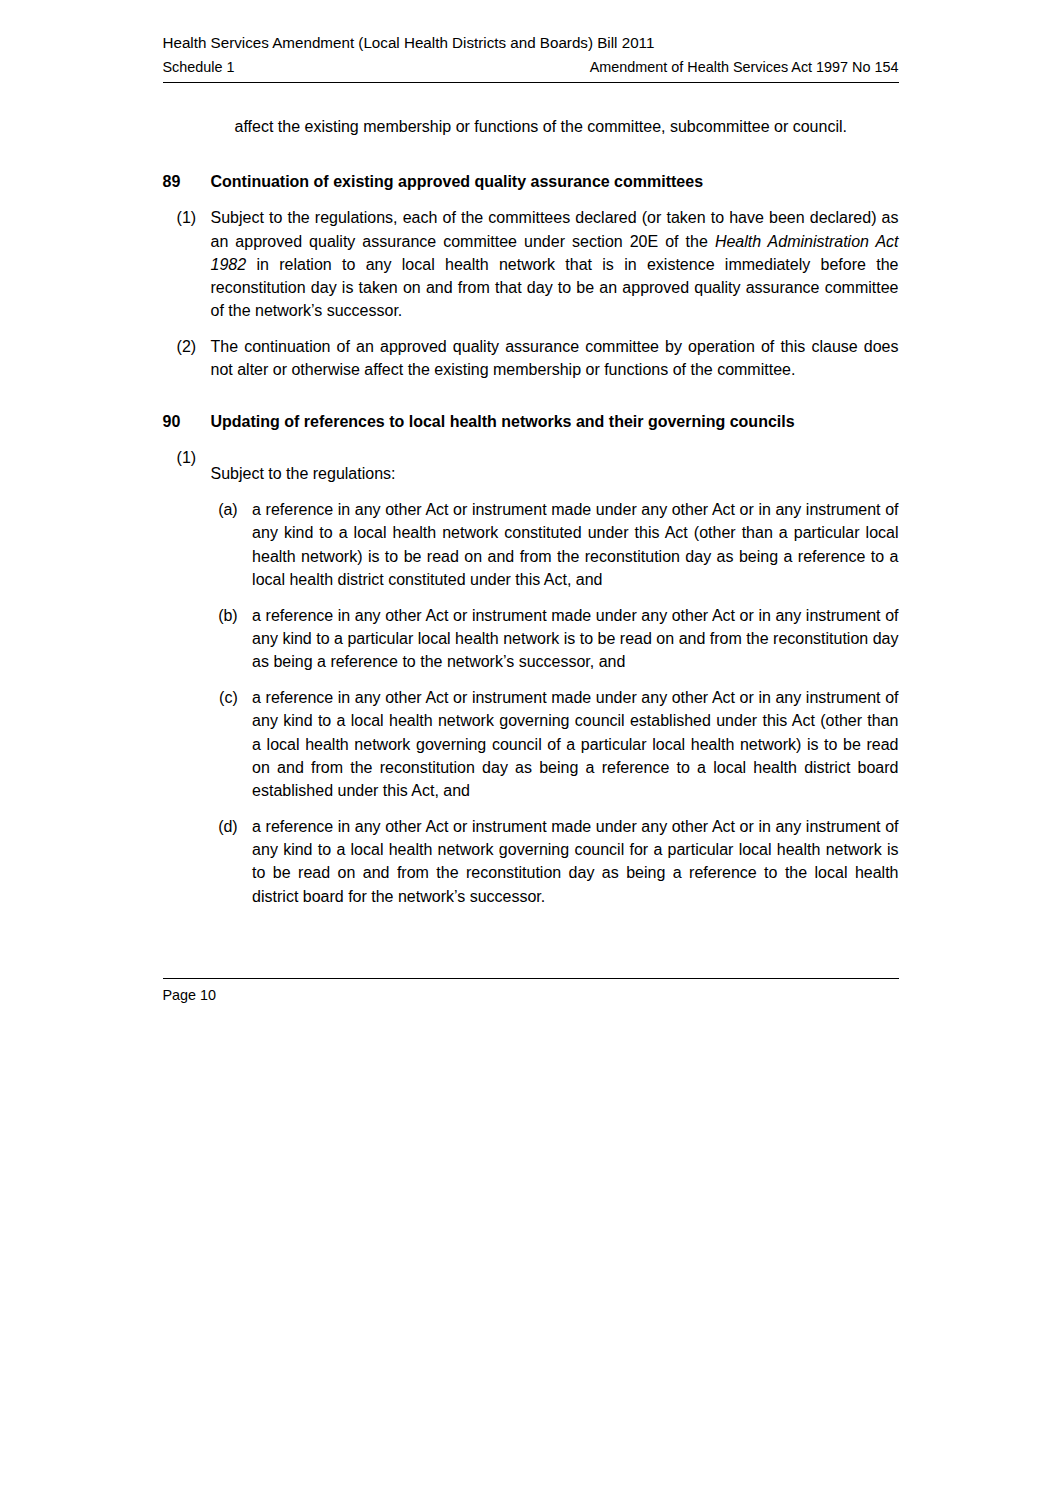Health Services Amendment (Local Health Districts and Boards) Bill 2011
Schedule 1 Amendment of Health Services Act 1997 No 154
affect the existing membership or functions of the committee, subcommittee or council.
89 Continuation of existing approved quality assurance committees
(1) Subject to the regulations, each of the committees declared (or taken to have been declared) as an approved quality assurance committee under section 20E of the Health Administration Act 1982 in relation to any local health network that is in existence immediately before the reconstitution day is taken on and from that day to be an approved quality assurance committee of the network’s successor.
(2) The continuation of an approved quality assurance committee by operation of this clause does not alter or otherwise affect the existing membership or functions of the committee.
90 Updating of references to local health networks and their governing councils
(1)
Subject to the regulations:
(a) a reference in any other Act or instrument made under any other Act or in any instrument of any kind to a local health network constituted under this Act (other than a particular local health network) is to be read on and from the reconstitution day as being a reference to a local health district constituted under this Act, and
(b) a reference in any other Act or instrument made under any other Act or in any instrument of any kind to a particular local health network is to be read on and from the reconstitution day as being a reference to the network’s successor, and
(c) a reference in any other Act or instrument made under any other Act or in any instrument of any kind to a local health network governing council established under this Act (other than a local health network governing council of a particular local health network) is to be read on and from the reconstitution day as being a reference to a local health district board established under this Act, and
(d) a reference in any other Act or instrument made under any other Act or in any instrument of any kind to a local health network governing council for a particular local health network is to be read on and from the reconstitution day as being a reference to the local health district board for the network’s successor.
Page 10